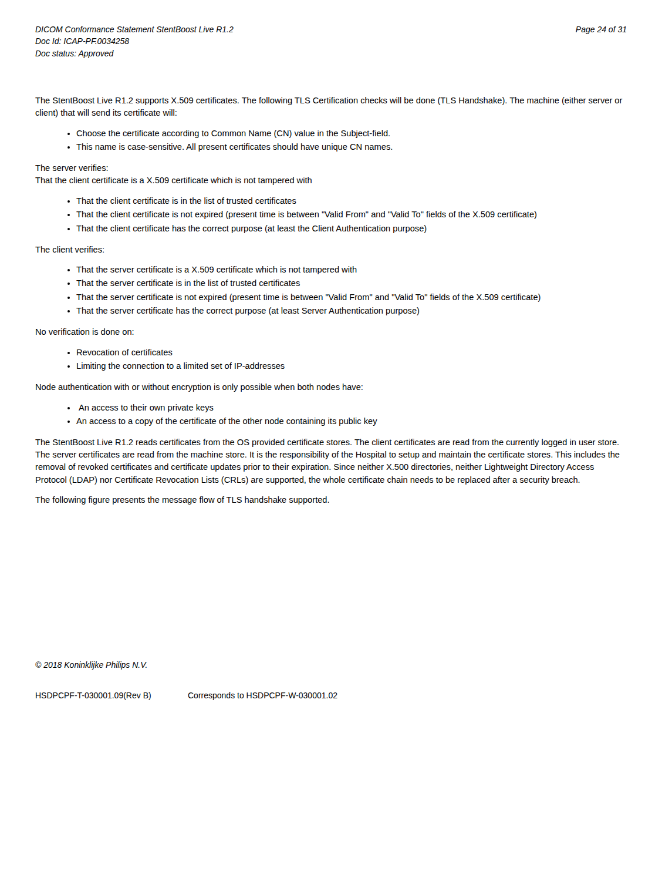DICOM Conformance Statement StentBoost Live R1.2
Page 24 of 31
Doc Id: ICAP-PF.0034258
Doc status: Approved
The StentBoost Live R1.2 supports X.509 certificates. The following TLS Certification checks will be done (TLS Handshake). The machine (either server or client) that will send its certificate will:
Choose the certificate according to Common Name (CN) value in the Subject-field.
This name is case-sensitive. All present certificates should have unique CN names.
The server verifies:
That the client certificate is a X.509 certificate which is not tampered with
That the client certificate is in the list of trusted certificates
That the client certificate is not expired (present time is between "Valid From" and "Valid To" fields of the X.509 certificate)
That the client certificate has the correct purpose (at least the Client Authentication purpose)
The client verifies:
That the server certificate is a X.509 certificate which is not tampered with
That the server certificate is in the list of trusted certificates
That the server certificate is not expired (present time is between "Valid From" and "Valid To" fields of the X.509 certificate)
That the server certificate has the correct purpose (at least Server Authentication purpose)
No verification is done on:
Revocation of certificates
Limiting the connection to a limited set of IP-addresses
Node authentication with or without encryption is only possible when both nodes have:
An access to their own private keys
An access to a copy of the certificate of the other node containing its public key
The StentBoost Live R1.2 reads certificates from the OS provided certificate stores. The client certificates are read from the currently logged in user store. The server certificates are read from the machine store. It is the responsibility of the Hospital to setup and maintain the certificate stores. This includes the removal of revoked certificates and certificate updates prior to their expiration. Since neither X.500 directories, neither Lightweight Directory Access Protocol (LDAP) nor Certificate Revocation Lists (CRLs) are supported, the whole certificate chain needs to be replaced after a security breach.
The following figure presents the message flow of TLS handshake supported.
© 2018 Koninklijke Philips N.V.
HSDPCPF-T-030001.09(Rev B)
Corresponds to HSDPCPF-W-030001.02